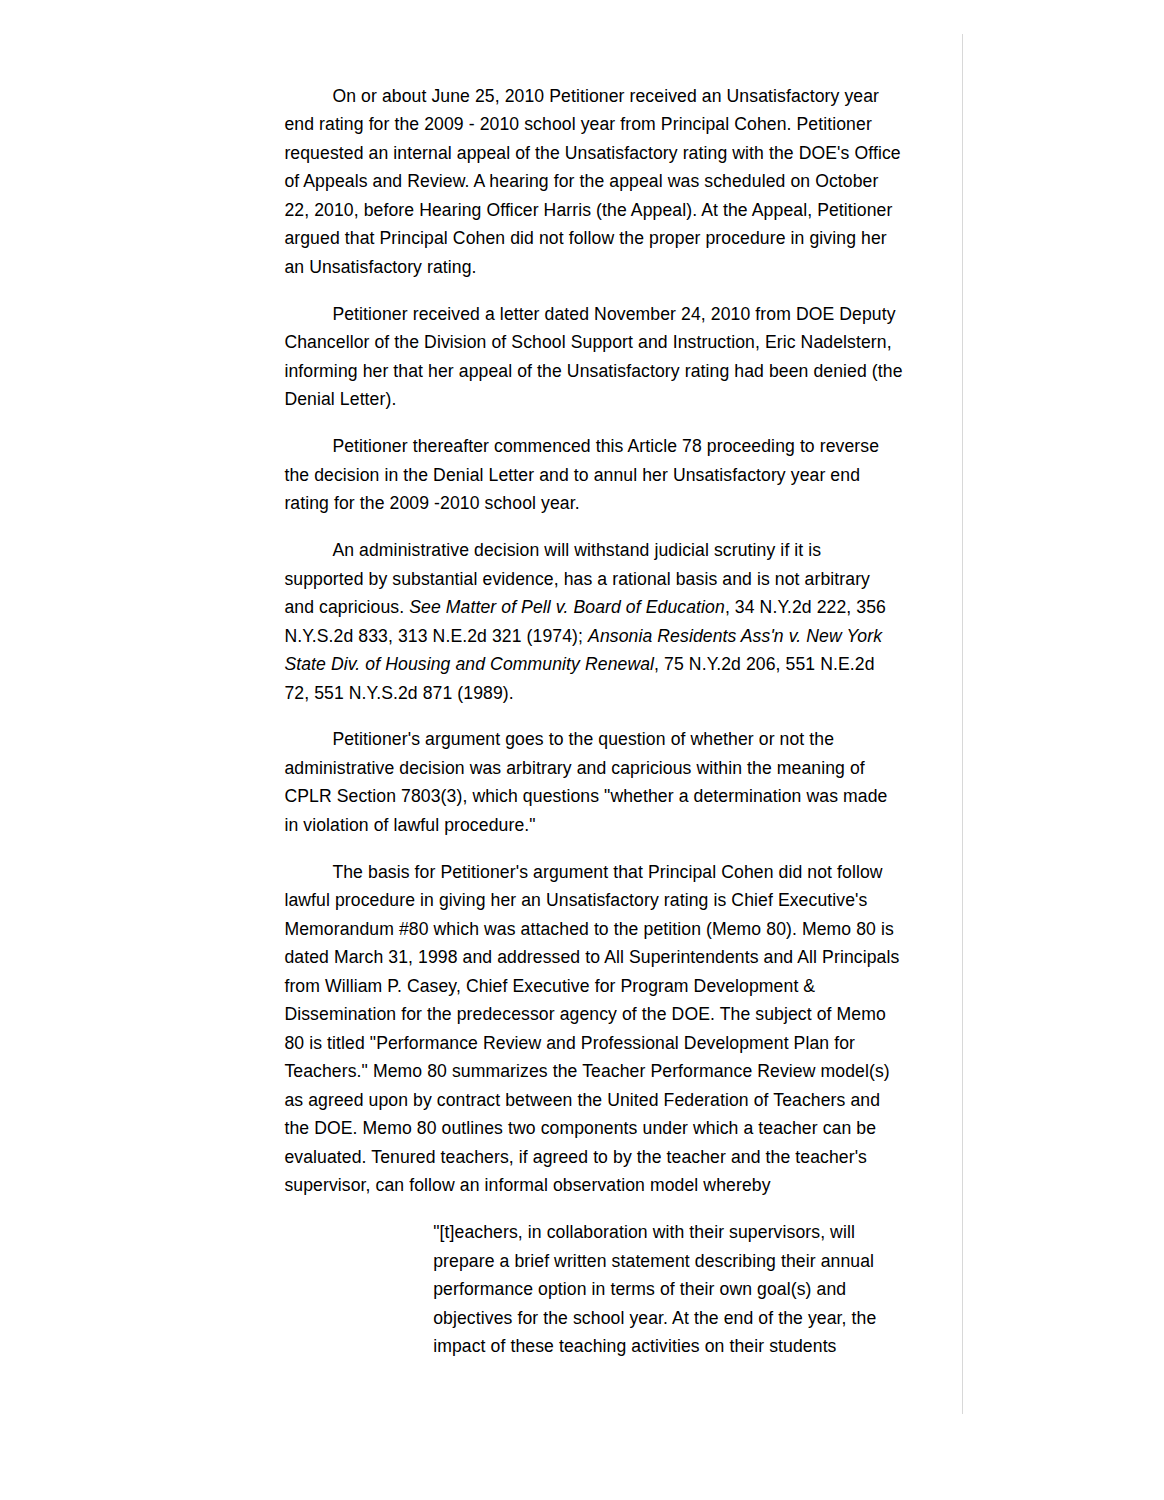On or about June 25, 2010 Petitioner received an Unsatisfactory year end rating for the 2009 - 2010 school year from Principal Cohen. Petitioner requested an internal appeal of the Unsatisfactory rating with the DOE's Office of Appeals and Review. A hearing for the appeal was scheduled on October 22, 2010, before Hearing Officer Harris (the Appeal). At the Appeal, Petitioner argued that Principal Cohen did not follow the proper procedure in giving her an Unsatisfactory rating.
Petitioner received a letter dated November 24, 2010 from DOE Deputy Chancellor of the Division of School Support and Instruction, Eric Nadelstern, informing her that her appeal of the Unsatisfactory rating had been denied (the Denial Letter).
Petitioner thereafter commenced this Article 78 proceeding to reverse the decision in the Denial Letter and to annul her Unsatisfactory year end rating for the 2009 -2010 school year.
An administrative decision will withstand judicial scrutiny if it is supported by substantial evidence, has a rational basis and is not arbitrary and capricious. See Matter of Pell v. Board of Education, 34 N.Y.2d 222, 356 N.Y.S.2d 833, 313 N.E.2d 321 (1974); Ansonia Residents Ass'n v. New York State Div. of Housing and Community Renewal, 75 N.Y.2d 206, 551 N.E.2d 72, 551 N.Y.S.2d 871 (1989).
Petitioner's argument goes to the question of whether or not the administrative decision was arbitrary and capricious within the meaning of CPLR Section 7803(3), which questions "whether a determination was made in violation of lawful procedure."
The basis for Petitioner's argument that Principal Cohen did not follow lawful procedure in giving her an Unsatisfactory rating is Chief Executive's Memorandum #80 which was attached to the petition (Memo 80). Memo 80 is dated March 31, 1998 and addressed to All Superintendents and All Principals from William P. Casey, Chief Executive for Program Development & Dissemination for the predecessor agency of the DOE. The subject of Memo 80 is titled "Performance Review and Professional Development Plan for Teachers." Memo 80 summarizes the Teacher Performance Review model(s) as agreed upon by contract between the United Federation of Teachers and the DOE. Memo 80 outlines two components under which a teacher can be evaluated. Tenured teachers, if agreed to by the teacher and the teacher's supervisor, can follow an informal observation model whereby
"[t]eachers, in collaboration with their supervisors, will prepare a brief written statement describing their annual performance option in terms of their own goal(s) and objectives for the school year. At the end of the year, the impact of these teaching activities on their students